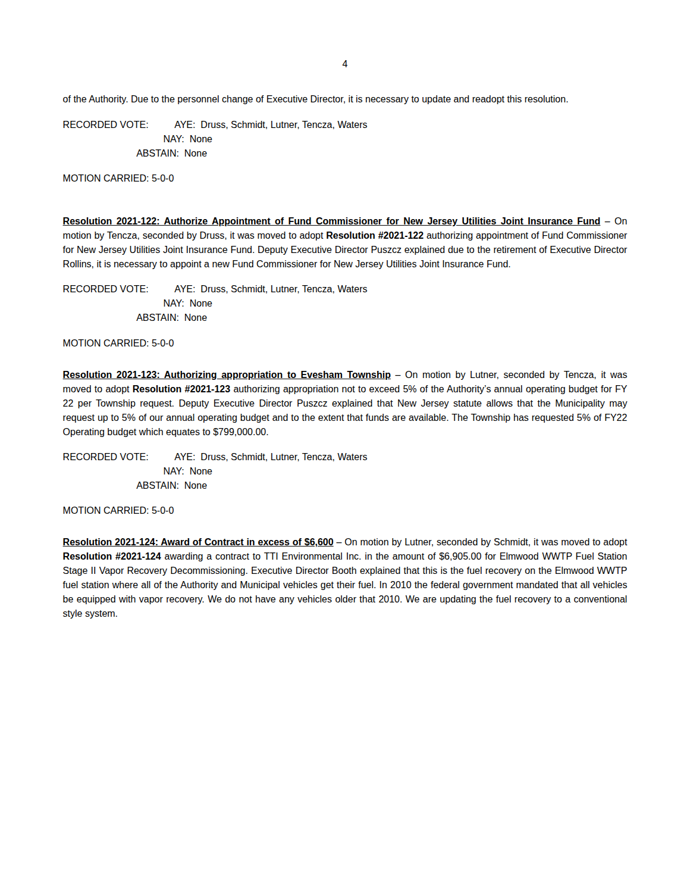4
of the Authority. Due to the personnel change of Executive Director, it is necessary to update and readopt this resolution.
RECORDED VOTE: AYE: Druss, Schmidt, Lutner, Tencza, Waters NAY: None ABSTAIN: None
MOTION CARRIED: 5-0-0
Resolution 2021-122: Authorize Appointment of Fund Commissioner for New Jersey Utilities Joint Insurance Fund – On motion by Tencza, seconded by Druss, it was moved to adopt Resolution #2021-122 authorizing appointment of Fund Commissioner for New Jersey Utilities Joint Insurance Fund. Deputy Executive Director Puszcz explained due to the retirement of Executive Director Rollins, it is necessary to appoint a new Fund Commissioner for New Jersey Utilities Joint Insurance Fund.
RECORDED VOTE: AYE: Druss, Schmidt, Lutner, Tencza, Waters NAY: None ABSTAIN: None
MOTION CARRIED: 5-0-0
Resolution 2021-123: Authorizing appropriation to Evesham Township – On motion by Lutner, seconded by Tencza, it was moved to adopt Resolution #2021-123 authorizing appropriation not to exceed 5% of the Authority’s annual operating budget for FY 22 per Township request. Deputy Executive Director Puszcz explained that New Jersey statute allows that the Municipality may request up to 5% of our annual operating budget and to the extent that funds are available. The Township has requested 5% of FY22 Operating budget which equates to $799,000.00.
RECORDED VOTE: AYE: Druss, Schmidt, Lutner, Tencza, Waters NAY: None ABSTAIN: None
MOTION CARRIED: 5-0-0
Resolution 2021-124: Award of Contract in excess of $6,600 – On motion by Lutner, seconded by Schmidt, it was moved to adopt Resolution #2021-124 awarding a contract to TTI Environmental Inc. in the amount of $6,905.00 for Elmwood WWTP Fuel Station Stage II Vapor Recovery Decommissioning. Executive Director Booth explained that this is the fuel recovery on the Elmwood WWTP fuel station where all of the Authority and Municipal vehicles get their fuel. In 2010 the federal government mandated that all vehicles be equipped with vapor recovery. We do not have any vehicles older that 2010. We are updating the fuel recovery to a conventional style system.